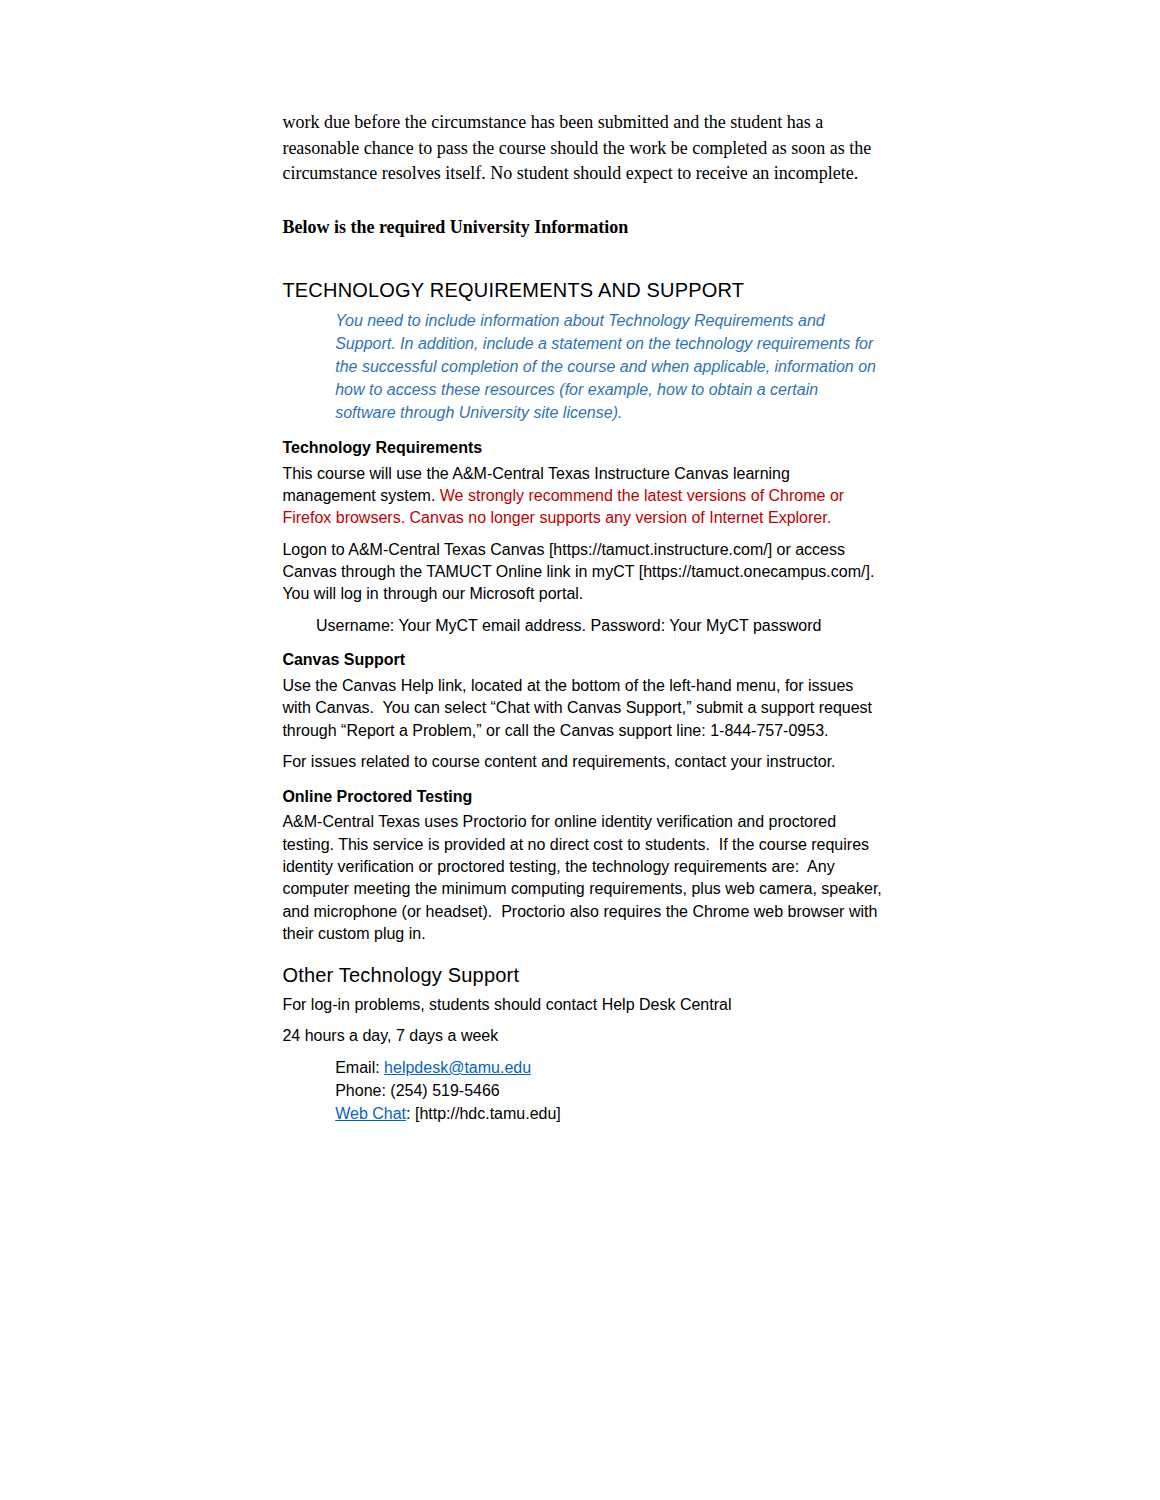work due before the circumstance has been submitted and the student has a reasonable chance to pass the course should the work be completed as soon as the circumstance resolves itself. No student should expect to receive an incomplete.
Below is the required University Information
TECHNOLOGY REQUIREMENTS AND SUPPORT
You need to include information about Technology Requirements and Support. In addition, include a statement on the technology requirements for the successful completion of the course and when applicable, information on how to access these resources (for example, how to obtain a certain software through University site license).
Technology Requirements
This course will use the A&M-Central Texas Instructure Canvas learning management system. We strongly recommend the latest versions of Chrome or Firefox browsers. Canvas no longer supports any version of Internet Explorer.
Logon to A&M-Central Texas Canvas [https://tamuct.instructure.com/] or access Canvas through the TAMUCT Online link in myCT [https://tamuct.onecampus.com/]. You will log in through our Microsoft portal.
Username: Your MyCT email address. Password: Your MyCT password
Canvas Support
Use the Canvas Help link, located at the bottom of the left-hand menu, for issues with Canvas. You can select “Chat with Canvas Support,” submit a support request through “Report a Problem,” or call the Canvas support line: 1-844-757-0953.
For issues related to course content and requirements, contact your instructor.
Online Proctored Testing
A&M-Central Texas uses Proctorio for online identity verification and proctored testing. This service is provided at no direct cost to students. If the course requires identity verification or proctored testing, the technology requirements are: Any computer meeting the minimum computing requirements, plus web camera, speaker, and microphone (or headset). Proctorio also requires the Chrome web browser with their custom plug in.
Other Technology Support
For log-in problems, students should contact Help Desk Central
24 hours a day, 7 days a week
Email: helpdesk@tamu.edu
Phone: (254) 519-5466
Web Chat: [http://hdc.tamu.edu]